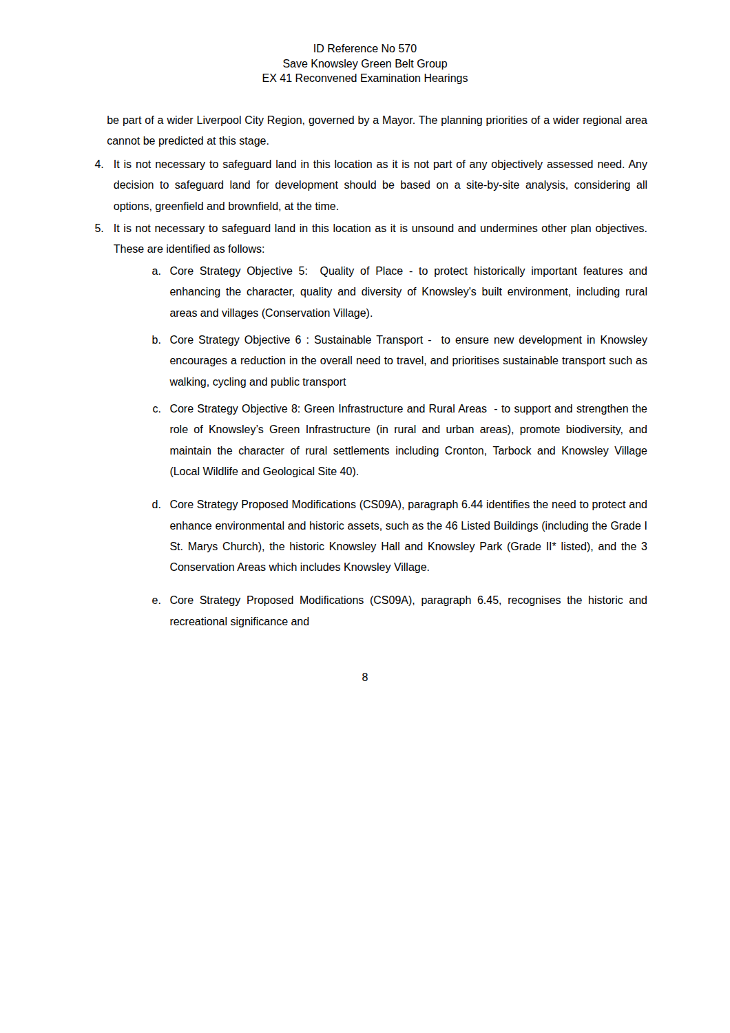ID Reference No 570
Save Knowsley Green Belt Group
EX 41 Reconvened Examination Hearings
be part of a wider Liverpool City Region, governed by a Mayor. The planning priorities of a wider regional area cannot be predicted at this stage.
It is not necessary to safeguard land in this location as it is not part of any objectively assessed need. Any decision to safeguard land for development should be based on a site-by-site analysis, considering all options, greenfield and brownfield, at the time.
It is not necessary to safeguard land in this location as it is unsound and undermines other plan objectives. These are identified as follows:
Core Strategy Objective 5: Quality of Place - to protect historically important features and enhancing the character, quality and diversity of Knowsley's built environment, including rural areas and villages (Conservation Village).
Core Strategy Objective 6 : Sustainable Transport - to ensure new development in Knowsley encourages a reduction in the overall need to travel, and prioritises sustainable transport such as walking, cycling and public transport
Core Strategy Objective 8: Green Infrastructure and Rural Areas - to support and strengthen the role of Knowsley’s Green Infrastructure (in rural and urban areas), promote biodiversity, and maintain the character of rural settlements including Cronton, Tarbock and Knowsley Village (Local Wildlife and Geological Site 40).
Core Strategy Proposed Modifications (CS09A), paragraph 6.44 identifies the need to protect and enhance environmental and historic assets, such as the 46 Listed Buildings (including the Grade I St. Marys Church), the historic Knowsley Hall and Knowsley Park (Grade II* listed), and the 3 Conservation Areas which includes Knowsley Village.
Core Strategy Proposed Modifications (CS09A), paragraph 6.45, recognises the historic and recreational significance and
8